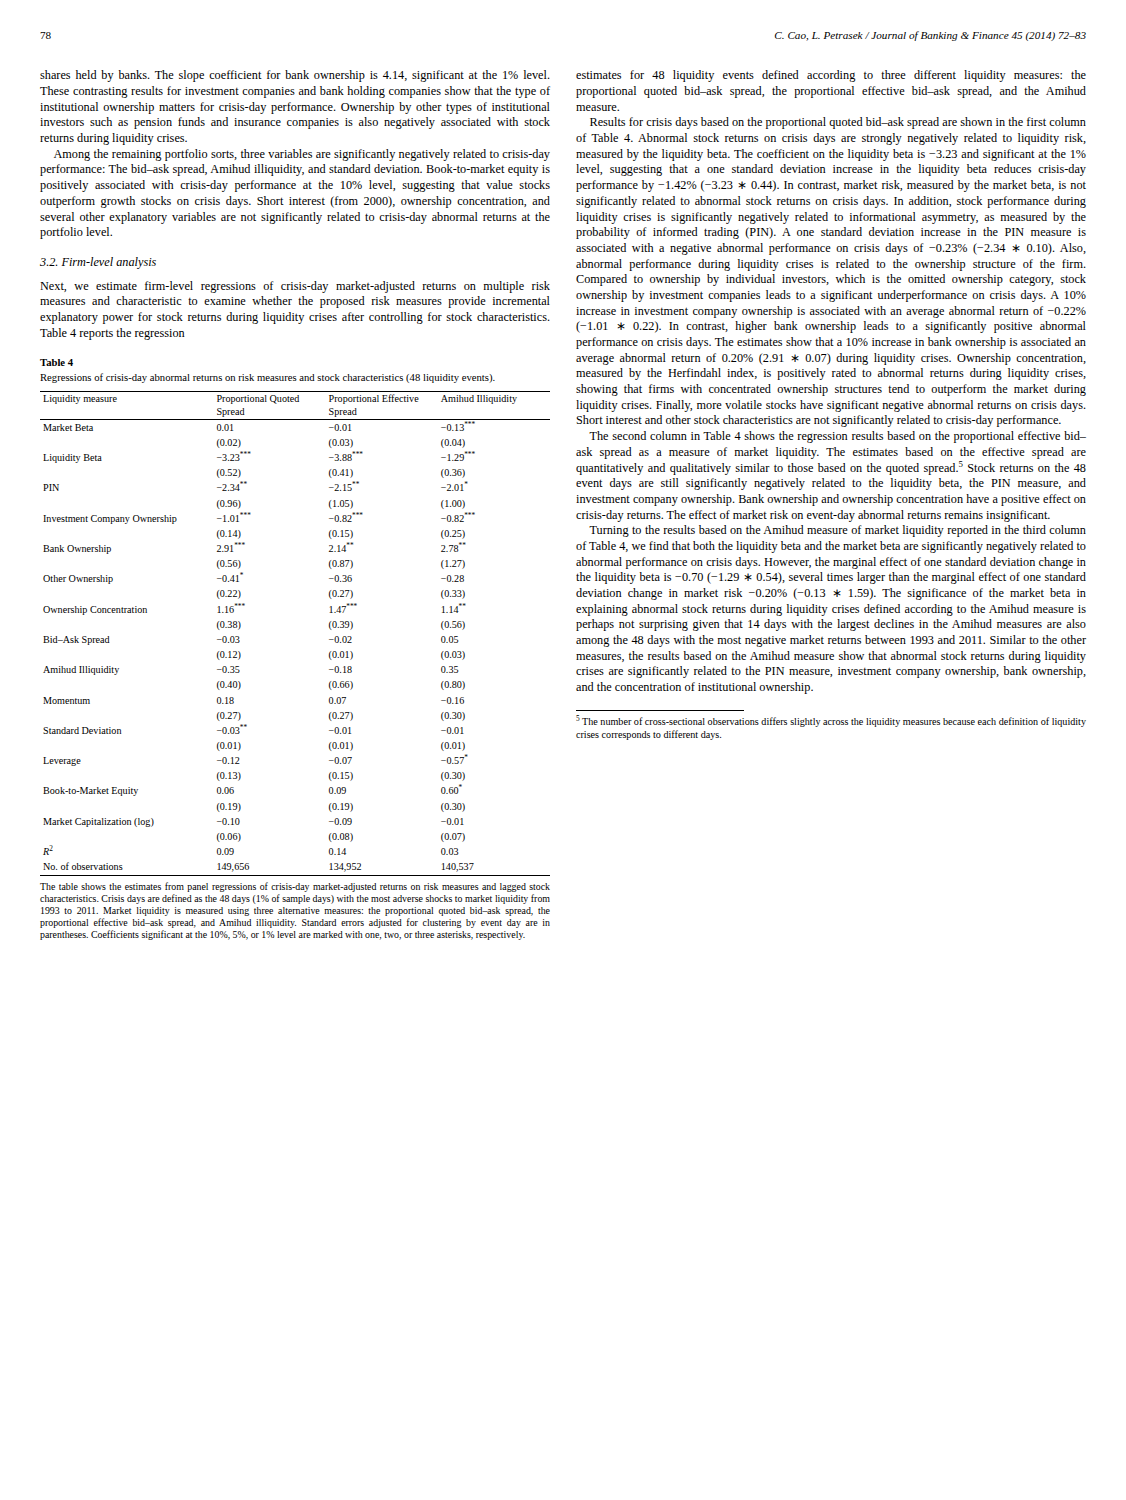78
C. Cao, L. Petrasek / Journal of Banking & Finance 45 (2014) 72–83
shares held by banks. The slope coefficient for bank ownership is 4.14, significant at the 1% level. These contrasting results for investment companies and bank holding companies show that the type of institutional ownership matters for crisis-day performance. Ownership by other types of institutional investors such as pension funds and insurance companies is also negatively associated with stock returns during liquidity crises.
Among the remaining portfolio sorts, three variables are significantly negatively related to crisis-day performance: The bid–ask spread, Amihud illiquidity, and standard deviation. Book-to-market equity is positively associated with crisis-day performance at the 10% level, suggesting that value stocks outperform growth stocks on crisis days. Short interest (from 2000), ownership concentration, and several other explanatory variables are not significantly related to crisis-day abnormal returns at the portfolio level.
3.2. Firm-level analysis
Next, we estimate firm-level regressions of crisis-day market-adjusted returns on multiple risk measures and characteristic to examine whether the proposed risk measures provide incremental explanatory power for stock returns during liquidity crises after controlling for stock characteristics. Table 4 reports the regression
Table 4
Regressions of crisis-day abnormal returns on risk measures and stock characteristics (48 liquidity events).
| Liquidity measure | Proportional Quoted Spread | Proportional Effective Spread | Amihud Illiquidity |
| --- | --- | --- | --- |
| Market Beta | 0.01 | −0.01 | −0.13 *** |
| | (0.02) | (0.03) | (0.04) |
| Liquidity Beta | −3.23 *** | −3.88 *** | −1.29 *** |
| | (0.52) | (0.41) | (0.36) |
| PIN | −2.34 ** | −2.15 ** | −2.01 * |
| | (0.96) | (1.05) | (1.00) |
| Investment Company Ownership | −1.01 *** | −0.82 *** | −0.82 *** |
| | (0.14) | (0.15) | (0.25) |
| Bank Ownership | 2.91 *** | 2.14 ** | 2.78 ** |
| | (0.56) | (0.87) | (1.27) |
| Other Ownership | −0.41 * | −0.36 | −0.28 |
| | (0.22) | (0.27) | (0.33) |
| Ownership Concentration | 1.16 *** | 1.47 *** | 1.14 ** |
| | (0.38) | (0.39) | (0.56) |
| Bid–Ask Spread | −0.03 | −0.02 | 0.05 |
| | (0.12) | (0.01) | (0.03) |
| Amihud Illiquidity | −0.35 | −0.18 | 0.35 |
| | (0.40) | (0.66) | (0.80) |
| Momentum | 0.18 | 0.07 | −0.16 |
| | (0.27) | (0.27) | (0.30) |
| Standard Deviation | −0.03 ** | −0.01 | −0.01 |
| | (0.01) | (0.01) | (0.01) |
| Leverage | −0.12 | −0.07 | −0.57 * |
| | (0.13) | (0.15) | (0.30) |
| Book-to-Market Equity | 0.06 | 0.09 | 0.60 * |
| | (0.19) | (0.19) | (0.30) |
| Market Capitalization (log) | −0.10 | −0.09 | −0.01 |
| | (0.06) | (0.08) | (0.07) |
| R 2 | 0.09 | 0.14 | 0.03 |
| No. of observations | 149,656 | 134,952 | 140,537 |
The table shows the estimates from panel regressions of crisis-day market-adjusted returns on risk measures and lagged stock characteristics. Crisis days are defined as the 48 days (1% of sample days) with the most adverse shocks to market liquidity from 1993 to 2011. Market liquidity is measured using three alternative measures: the proportional quoted bid–ask spread, the proportional effective bid–ask spread, and Amihud illiquidity. Standard errors adjusted for clustering by event day are in parentheses. Coefficients significant at the 10%, 5%, or 1% level are marked with one, two, or three asterisks, respectively.
estimates for 48 liquidity events defined according to three different liquidity measures: the proportional quoted bid–ask spread, the proportional effective bid–ask spread, and the Amihud measure.
Results for crisis days based on the proportional quoted bid–ask spread are shown in the first column of Table 4. Abnormal stock returns on crisis days are strongly negatively related to liquidity risk, measured by the liquidity beta. The coefficient on the liquidity beta is −3.23 and significant at the 1% level, suggesting that a one standard deviation increase in the liquidity beta reduces crisis-day performance by −1.42% (−3.23 ∗ 0.44). In contrast, market risk, measured by the market beta, is not significantly related to abnormal stock returns on crisis days. In addition, stock performance during liquidity crises is significantly negatively related to informational asymmetry, as measured by the probability of informed trading (PIN). A one standard deviation increase in the PIN measure is associated with a negative abnormal performance on crisis days of −0.23% (−2.34 ∗ 0.10). Also, abnormal performance during liquidity crises is related to the ownership structure of the firm. Compared to ownership by individual investors, which is the omitted ownership category, stock ownership by investment companies leads to a significant underperformance on crisis days. A 10% increase in investment company ownership is associated with an average abnormal return of −0.22% (−1.01 ∗ 0.22). In contrast, higher bank ownership leads to a significantly positive abnormal performance on crisis days. The estimates show that a 10% increase in bank ownership is associated an average abnormal return of 0.20% (2.91 ∗ 0.07) during liquidity crises. Ownership concentration, measured by the Herfindahl index, is positively rated to abnormal returns during liquidity crises, showing that firms with concentrated ownership structures tend to outperform the market during liquidity crises. Finally, more volatile stocks have significant negative abnormal returns on crisis days. Short interest and other stock characteristics are not significantly related to crisis-day performance.
The second column in Table 4 shows the regression results based on the proportional effective bid–ask spread as a measure of market liquidity. The estimates based on the effective spread are quantitatively and qualitatively similar to those based on the quoted spread.5 Stock returns on the 48 event days are still significantly negatively related to the liquidity beta, the PIN measure, and investment company ownership. Bank ownership and ownership concentration have a positive effect on crisis-day returns. The effect of market risk on event-day abnormal returns remains insignificant.
Turning to the results based on the Amihud measure of market liquidity reported in the third column of Table 4, we find that both the liquidity beta and the market beta are significantly negatively related to abnormal performance on crisis days. However, the marginal effect of one standard deviation change in the liquidity beta is −0.70 (−1.29 ∗ 0.54), several times larger than the marginal effect of one standard deviation change in market risk −0.20% (−0.13 ∗ 1.59). The significance of the market beta in explaining abnormal stock returns during liquidity crises defined according to the Amihud measure is perhaps not surprising given that 14 days with the largest declines in the Amihud measures are also among the 48 days with the most negative market returns between 1993 and 2011. Similar to the other measures, the results based on the Amihud measure show that abnormal stock returns during liquidity crises are significantly related to the PIN measure, investment company ownership, bank ownership, and the concentration of institutional ownership.
5 The number of cross-sectional observations differs slightly across the liquidity measures because each definition of liquidity crises corresponds to different days.